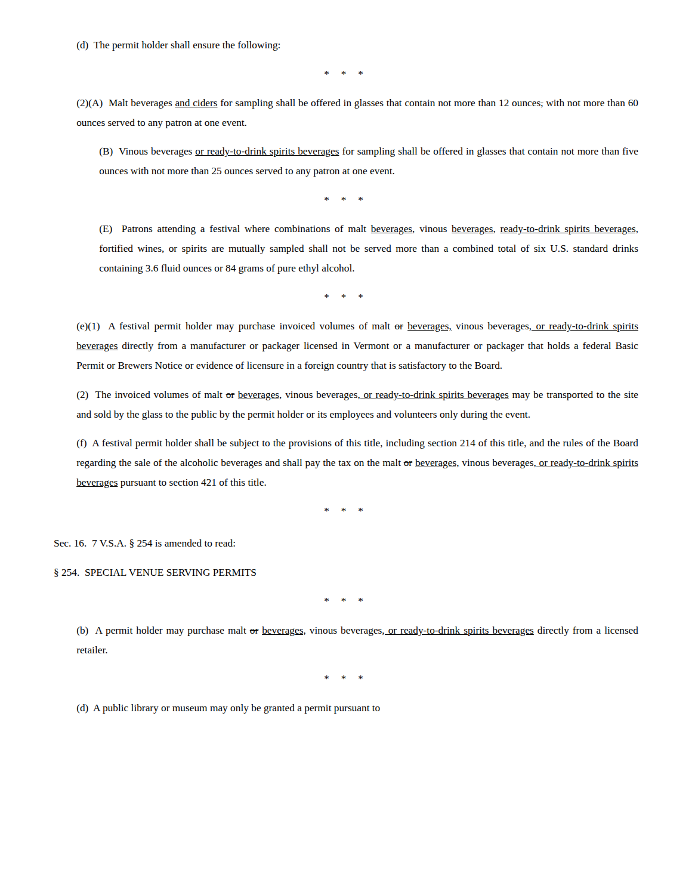(d) The permit holder shall ensure the following:
* * *
(2)(A) Malt beverages and ciders for sampling shall be offered in glasses that contain not more than 12 ounces, with not more than 60 ounces served to any patron at one event.
(B) Vinous beverages or ready-to-drink spirits beverages for sampling shall be offered in glasses that contain not more than five ounces with not more than 25 ounces served to any patron at one event.
* * *
(E) Patrons attending a festival where combinations of malt beverages, vinous beverages, ready-to-drink spirits beverages, fortified wines, or spirits are mutually sampled shall not be served more than a combined total of six U.S. standard drinks containing 3.6 fluid ounces or 84 grams of pure ethyl alcohol.
* * *
(e)(1) A festival permit holder may purchase invoiced volumes of malt or beverages, vinous beverages, or ready-to-drink spirits beverages directly from a manufacturer or packager licensed in Vermont or a manufacturer or packager that holds a federal Basic Permit or Brewers Notice or evidence of licensure in a foreign country that is satisfactory to the Board.
(2) The invoiced volumes of malt or beverages, vinous beverages, or ready-to-drink spirits beverages may be transported to the site and sold by the glass to the public by the permit holder or its employees and volunteers only during the event.
(f) A festival permit holder shall be subject to the provisions of this title, including section 214 of this title, and the rules of the Board regarding the sale of the alcoholic beverages and shall pay the tax on the malt or beverages, vinous beverages, or ready-to-drink spirits beverages pursuant to section 421 of this title.
* * *
Sec. 16. 7 V.S.A. § 254 is amended to read:
§ 254. SPECIAL VENUE SERVING PERMITS
* * *
(b) A permit holder may purchase malt or beverages, vinous beverages, or ready-to-drink spirits beverages directly from a licensed retailer.
* * *
(d) A public library or museum may only be granted a permit pursuant to